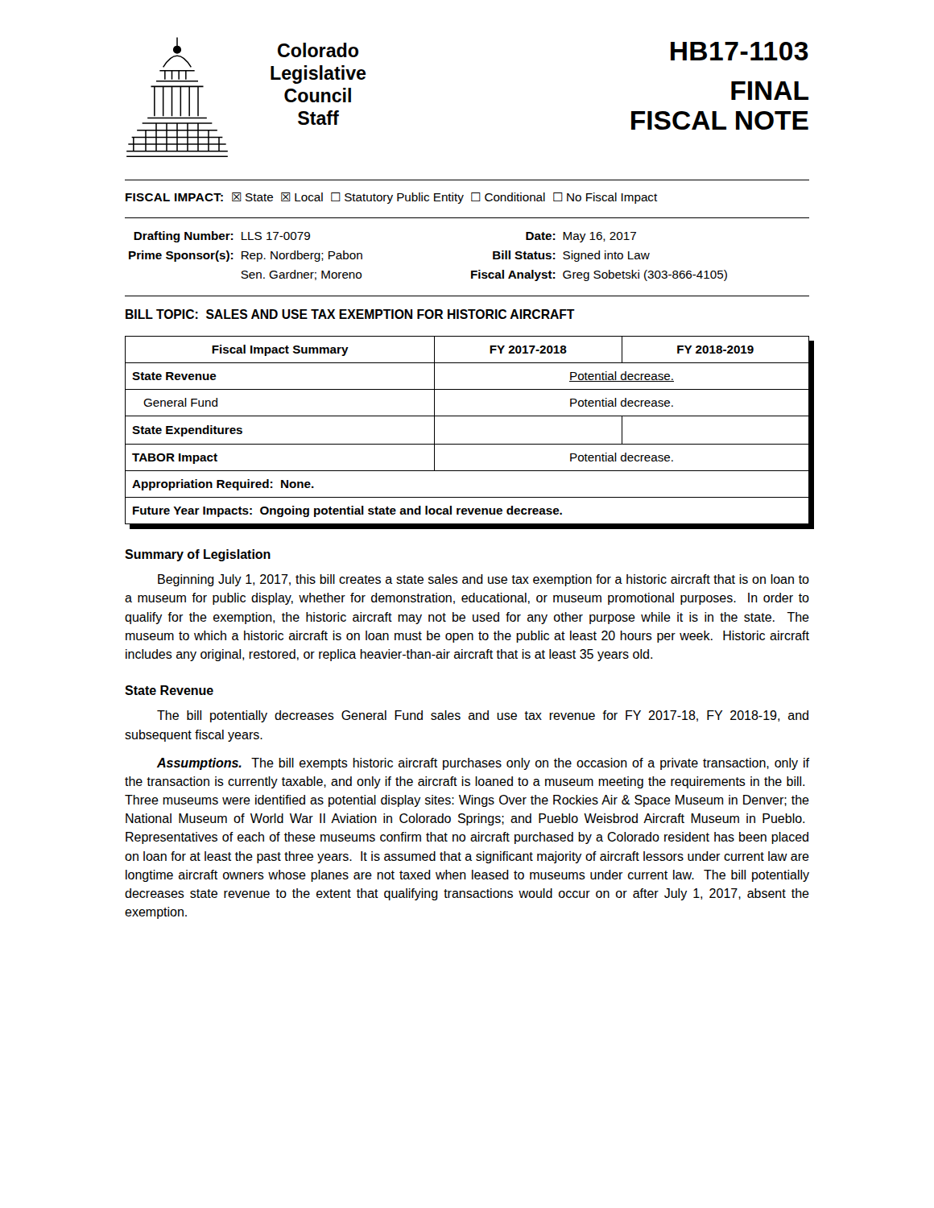Colorado
Legislative
Council
Staff
HB17-1103
FINAL
FISCAL NOTE
FISCAL IMPACT: ☒ State ☒ Local ☐ Statutory Public Entity ☐ Conditional ☐ No Fiscal Impact
| Drafting Number: | LLS 17-0079 | Date: | May 16, 2017 |
| Prime Sponsor(s): | Rep. Nordberg; Pabon | Bill Status: | Signed into Law |
| | Sen. Gardner; Moreno | Fiscal Analyst: | Greg Sobetski (303-866-4105) |
BILL TOPIC: SALES AND USE TAX EXEMPTION FOR HISTORIC AIRCRAFT
| Fiscal Impact Summary | FY 2017-2018 | FY 2018-2019 |
| --- | --- | --- |
| State Revenue | Potential decrease. |
| General Fund | Potential decrease. |
| State Expenditures | | |
| TABOR Impact | Potential decrease. |
| Appropriation Required: None. |
| Future Year Impacts: Ongoing potential state and local revenue decrease. |
Summary of Legislation
Beginning July 1, 2017, this bill creates a state sales and use tax exemption for a historic aircraft that is on loan to a museum for public display, whether for demonstration, educational, or museum promotional purposes. In order to qualify for the exemption, the historic aircraft may not be used for any other purpose while it is in the state. The museum to which a historic aircraft is on loan must be open to the public at least 20 hours per week. Historic aircraft includes any original, restored, or replica heavier-than-air aircraft that is at least 35 years old.
State Revenue
The bill potentially decreases General Fund sales and use tax revenue for FY 2017-18, FY 2018-19, and subsequent fiscal years.
Assumptions. The bill exempts historic aircraft purchases only on the occasion of a private transaction, only if the transaction is currently taxable, and only if the aircraft is loaned to a museum meeting the requirements in the bill. Three museums were identified as potential display sites: Wings Over the Rockies Air & Space Museum in Denver; the National Museum of World War II Aviation in Colorado Springs; and Pueblo Weisbrod Aircraft Museum in Pueblo. Representatives of each of these museums confirm that no aircraft purchased by a Colorado resident has been placed on loan for at least the past three years. It is assumed that a significant majority of aircraft lessors under current law are longtime aircraft owners whose planes are not taxed when leased to museums under current law. The bill potentially decreases state revenue to the extent that qualifying transactions would occur on or after July 1, 2017, absent the exemption.